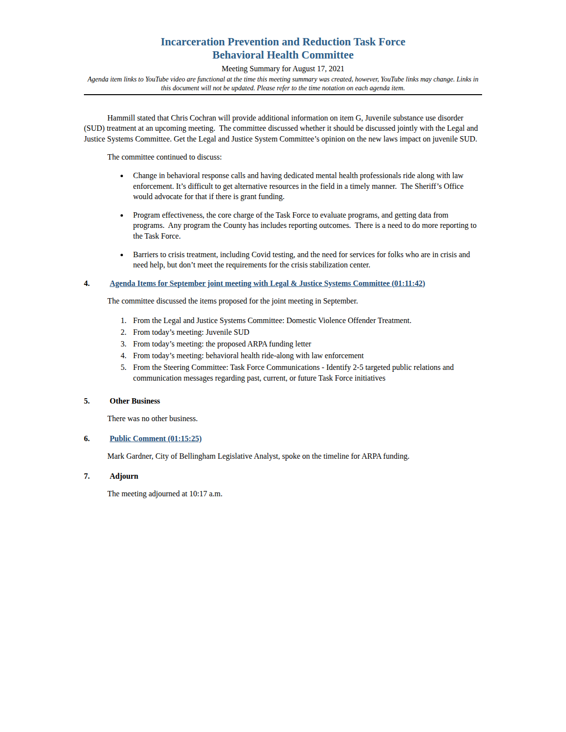Incarceration Prevention and Reduction Task Force
Behavioral Health Committee
Meeting Summary for August 17, 2021
Agenda item links to YouTube video are functional at the time this meeting summary was created, however, YouTube links may change. Links in this document will not be updated. Please refer to the time notation on each agenda item.
Hammill stated that Chris Cochran will provide additional information on item G, Juvenile substance use disorder (SUD) treatment at an upcoming meeting. The committee discussed whether it should be discussed jointly with the Legal and Justice Systems Committee. Get the Legal and Justice System Committee’s opinion on the new laws impact on juvenile SUD.
The committee continued to discuss:
Change in behavioral response calls and having dedicated mental health professionals ride along with law enforcement. It’s difficult to get alternative resources in the field in a timely manner. The Sheriff’s Office would advocate for that if there is grant funding.
Program effectiveness, the core charge of the Task Force to evaluate programs, and getting data from programs. Any program the County has includes reporting outcomes. There is a need to do more reporting to the Task Force.
Barriers to crisis treatment, including Covid testing, and the need for services for folks who are in crisis and need help, but don’t meet the requirements for the crisis stabilization center.
4.
Agenda Items for September joint meeting with Legal & Justice Systems Committee (01:11:42)
The committee discussed the items proposed for the joint meeting in September.
From the Legal and Justice Systems Committee: Domestic Violence Offender Treatment.
From today’s meeting: Juvenile SUD
From today’s meeting: the proposed ARPA funding letter
From today’s meeting: behavioral health ride-along with law enforcement
From the Steering Committee: Task Force Communications - Identify 2-5 targeted public relations and communication messages regarding past, current, or future Task Force initiatives
5.
Other Business
There was no other business.
6.
Public Comment (01:15:25)
Mark Gardner, City of Bellingham Legislative Analyst, spoke on the timeline for ARPA funding.
7.
Adjourn
The meeting adjourned at 10:17 a.m.